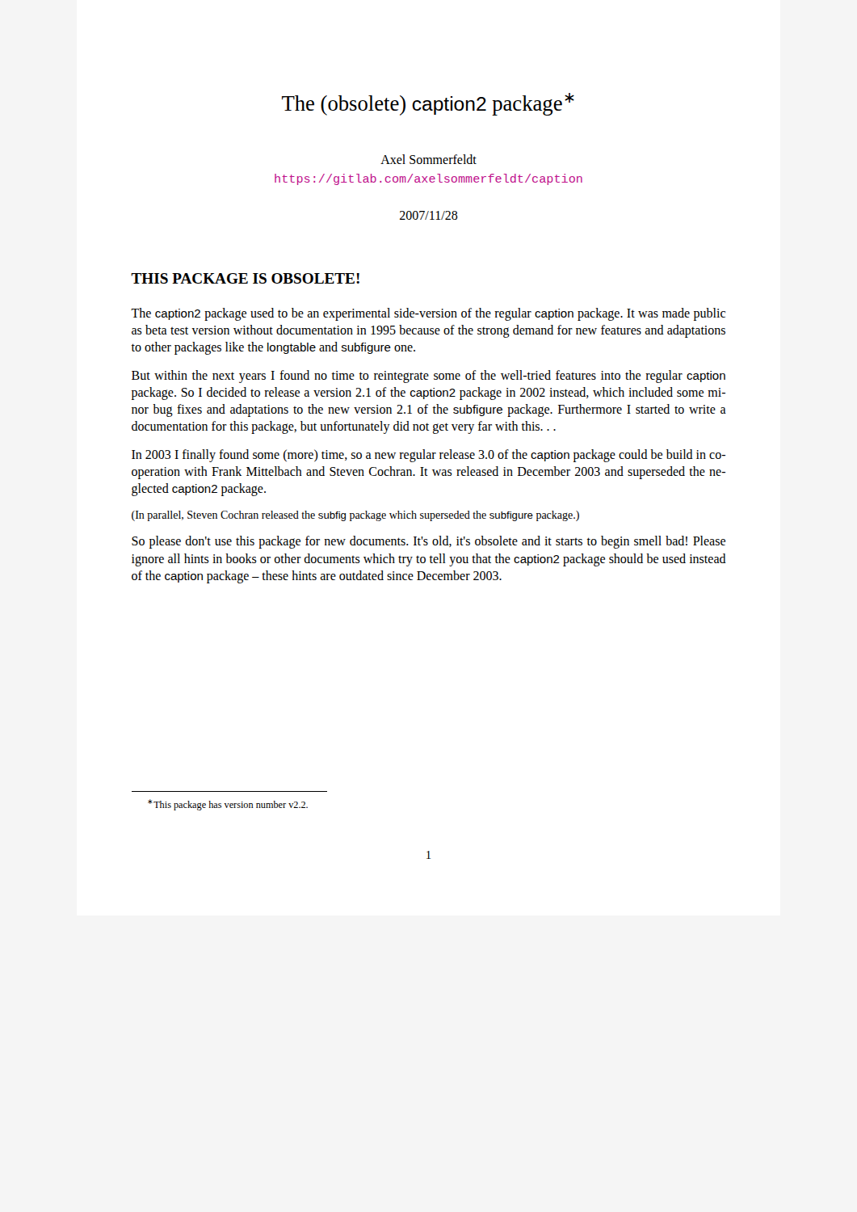The (obsolete) caption2 package∗
Axel Sommerfeldt
https://gitlab.com/axelsommerfeldt/caption
2007/11/28
THIS PACKAGE IS OBSOLETE!
The caption2 package used to be an experimental side-version of the regular caption package. It was made public as beta test version without documentation in 1995 because of the strong demand for new features and adaptations to other packages like the longtable and subfigure one.
But within the next years I found no time to reintegrate some of the well-tried features into the regular caption package. So I decided to release a version 2.1 of the caption2 package in 2002 instead, which included some minor bug fixes and adaptations to the new version 2.1 of the subfigure package. Furthermore I started to write a documentation for this package, but unfortunately did not get very far with this. . .
In 2003 I finally found some (more) time, so a new regular release 3.0 of the caption package could be build in cooperation with Frank Mittelbach and Steven Cochran. It was released in December 2003 and superseded the neglected caption2 package.
(In parallel, Steven Cochran released the subfig package which superseded the subfigure package.)
So please don't use this package for new documents. It's old, it's obsolete and it starts to begin smell bad! Please ignore all hints in books or other documents which try to tell you that the caption2 package should be used instead of the caption package – these hints are outdated since December 2003.
∗This package has version number v2.2.
1